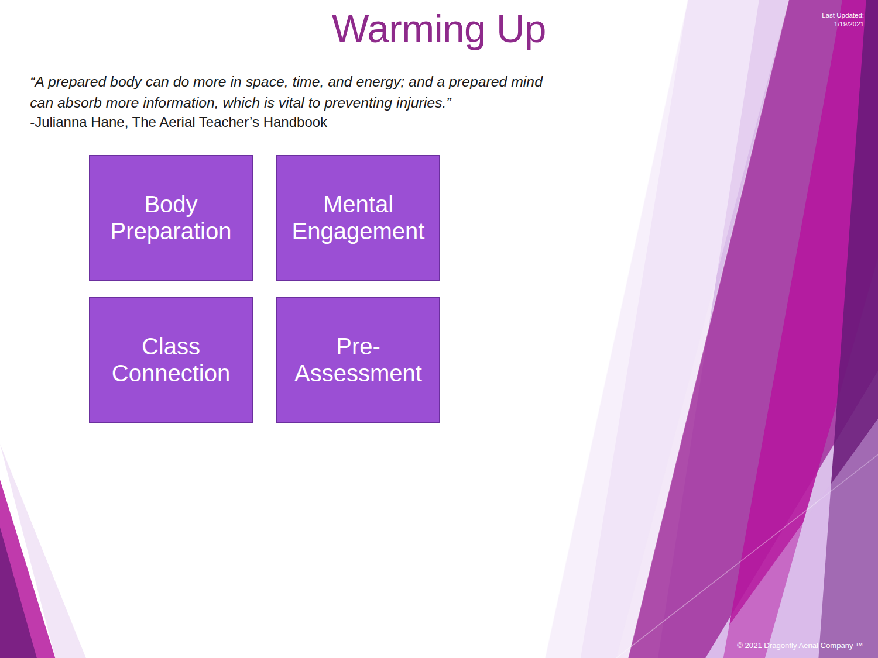Last Updated:
1/19/2021
Warming Up
“A prepared body can do more in space, time, and energy; and a prepared mind can absorb more information, which is vital to preventing injuries.”
-Julianna Hane, The Aerial Teacher’s Handbook
Body
Preparation
Mental
Engagement
Class
Connection
Pre-
Assessment
© 2021 Dragonfly Aerial Company ™